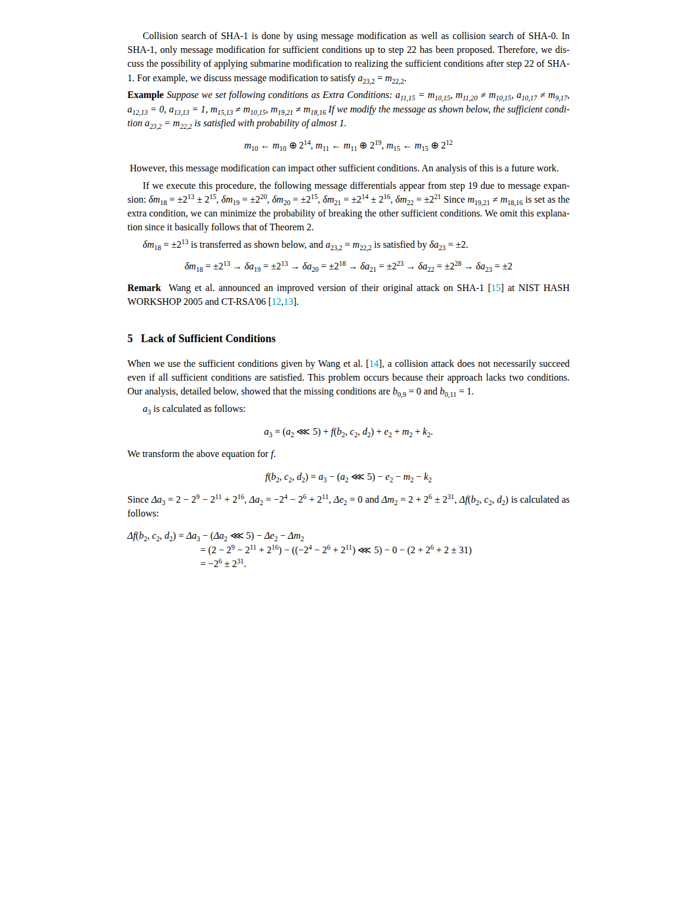Collision search of SHA-1 is done by using message modification as well as collision search of SHA-0. In SHA-1, only message modification for sufficient conditions up to step 22 has been proposed. Therefore, we discuss the possibility of applying submarine modification to realizing the sufficient conditions after step 22 of SHA-1. For example, we discuss message modification to satisfy a23,2 = m22,2.
Example Suppose we set following conditions as Extra Conditions: a11,15 = m10,15, m11,20 ≠ m10,15, a10,17 ≠ m9,17, a12,13 = 0, a13,13 = 1, m15,13 ≠ m10,15, m19,21 ≠ m18,16 If we modify the message as shown below, the sufficient condition a23,2 = m22,2 is satisfied with probability of almost 1.
m10 ← m10 ⊕ 214, m11 ← m11 ⊕ 219, m15 ← m15 ⊕ 212
However, this message modification can impact other sufficient conditions. An analysis of this is a future work.
If we execute this procedure, the following message differentials appear from step 19 due to message expansion: δm18 = ±213 ± 215, δm19 = ±220, δm20 = ±215, δm21 = ±214 ± 216, δm22 = ±221 Since m19,21 ≠ m18,16 is set as the extra condition, we can minimize the probability of breaking the other sufficient conditions. We omit this explanation since it basically follows that of Theorem 2.
δm18 = ±213 is transferred as shown below, and a23,2 = m22,2 is satisfied by δa23 = ±2.
δm18 = ±213 → δa19 = ±213 → δa20 = ±218 → δa21 = ±223 → δa22 = ±228 → δa23 = ±2
Remark Wang et al. announced an improved version of their original attack on SHA-1 [15] at NIST HASH WORKSHOP 2005 and CT-RSA'06 [12,13].
5 Lack of Sufficient Conditions
When we use the sufficient conditions given by Wang et al. [14], a collision attack does not necessarily succeed even if all sufficient conditions are satisfied. This problem occurs because their approach lacks two conditions. Our analysis, detailed below, showed that the missing conditions are b0,9 = 0 and b0,11 = 1.
a3 is calculated as follows:
a3 = (a2 ⋘ 5) + f(b2, c2, d2) + e2 + m2 + k2.
We transform the above equation for f.
f(b2, c2, d2) = a3 − (a2 ⋘ 5) − e2 − m2 − k2
Since Δa3 = 2 − 29 − 211 + 216, Δa2 = −24 − 26 + 211, Δe2 = 0 and Δm2 = 2 + 26 ± 231, Δf(b2, c2, d2) is calculated as follows:
Δf(b2, c2, d2) = Δa3 − (Δa2 ⋘ 5) − Δe2 − Δm2 = (2 − 29 − 211 + 216) − ((−24 − 26 + 211) ⋘ 5) − 0 − (2 + 26 + 2 ± 31) = −26 ± 231.